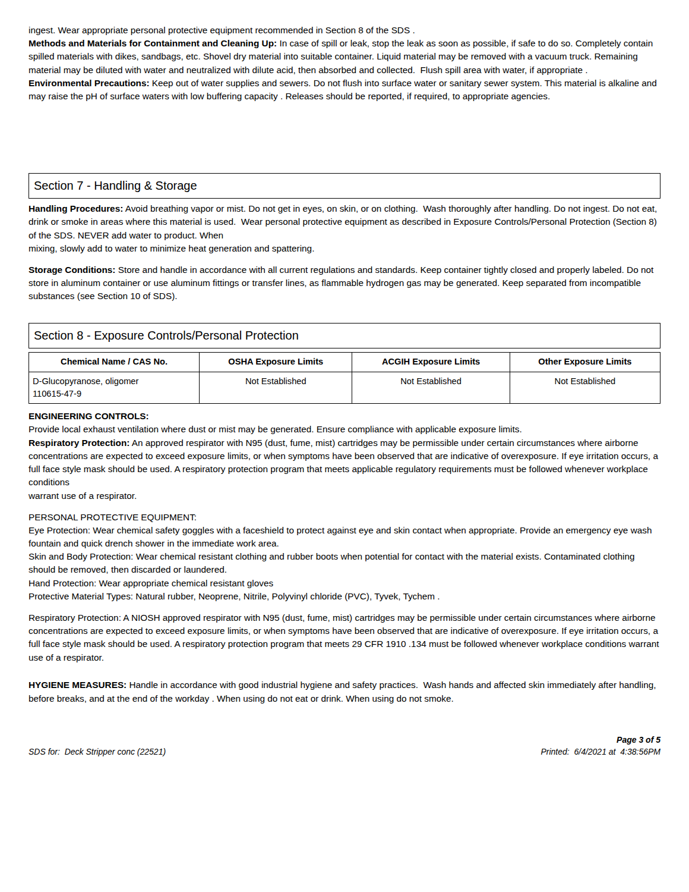ingest. Wear appropriate personal protective equipment recommended in Section 8 of the SDS .
Methods and Materials for Containment and Cleaning Up: In case of spill or leak, stop the leak as soon as possible, if safe to do so. Completely contain spilled materials with dikes, sandbags, etc. Shovel dry material into suitable container. Liquid material may be removed with a vacuum truck. Remaining material may be diluted with water and neutralized with dilute acid, then absorbed and collected. Flush spill area with water, if appropriate .
Environmental Precautions: Keep out of water supplies and sewers. Do not flush into surface water or sanitary sewer system. This material is alkaline and may raise the pH of surface waters with low buffering capacity . Releases should be reported, if required, to appropriate agencies.
Section 7 - Handling & Storage
Handling Procedures: Avoid breathing vapor or mist. Do not get in eyes, on skin, or on clothing. Wash thoroughly after handling. Do not ingest. Do not eat, drink or smoke in areas where this material is used. Wear personal protective equipment as described in Exposure Controls/Personal Protection (Section 8) of the SDS. NEVER add water to product. When
mixing, slowly add to water to minimize heat generation and spattering.
Storage Conditions: Store and handle in accordance with all current regulations and standards. Keep container tightly closed and properly labeled. Do not store in aluminum container or use aluminum fittings or transfer lines, as flammable hydrogen gas may be generated. Keep separated from incompatible substances (see Section 10 of SDS).
Section 8 - Exposure Controls/Personal Protection
| Chemical Name / CAS No. | OSHA Exposure Limits | ACGIH Exposure Limits | Other Exposure Limits |
| --- | --- | --- | --- |
| D-Glucopyranose, oligomer 110615-47-9 | Not Established | Not Established | Not Established |
ENGINEERING CONTROLS:
Provide local exhaust ventilation where dust or mist may be generated. Ensure compliance with applicable exposure limits.
Respiratory Protection: An approved respirator with N95 (dust, fume, mist) cartridges may be permissible under certain circumstances where airborne concentrations are expected to exceed exposure limits, or when symptoms have been observed that are indicative of overexposure. If eye irritation occurs, a full face style mask should be used. A respiratory protection program that meets applicable regulatory requirements must be followed whenever workplace conditions
warrant use of a respirator.
PERSONAL PROTECTIVE EQUIPMENT:
Eye Protection: Wear chemical safety goggles with a faceshield to protect against eye and skin contact when appropriate. Provide an emergency eye wash fountain and quick drench shower in the immediate work area.
Skin and Body Protection: Wear chemical resistant clothing and rubber boots when potential for contact with the material exists. Contaminated clothing should be removed, then discarded or laundered.
Hand Protection: Wear appropriate chemical resistant gloves
Protective Material Types: Natural rubber, Neoprene, Nitrile, Polyvinyl chloride (PVC), Tyvek, Tychem .
Respiratory Protection: A NIOSH approved respirator with N95 (dust, fume, mist) cartridges may be permissible under certain circumstances where airborne concentrations are expected to exceed exposure limits, or when symptoms have been observed that are indicative of overexposure. If eye irritation occurs, a full face style mask should be used. A respiratory protection program that meets 29 CFR 1910 .134 must be followed whenever workplace conditions warrant use of a respirator.
HYGIENE MEASURES: Handle in accordance with good industrial hygiene and safety practices. Wash hands and affected skin immediately after handling, before breaks, and at the end of the workday . When using do not eat or drink. When using do not smoke.
SDS for: Deck Stripper conc (22521)
Page 3 of 5
Printed: 6/4/2021 at 4:38:56PM